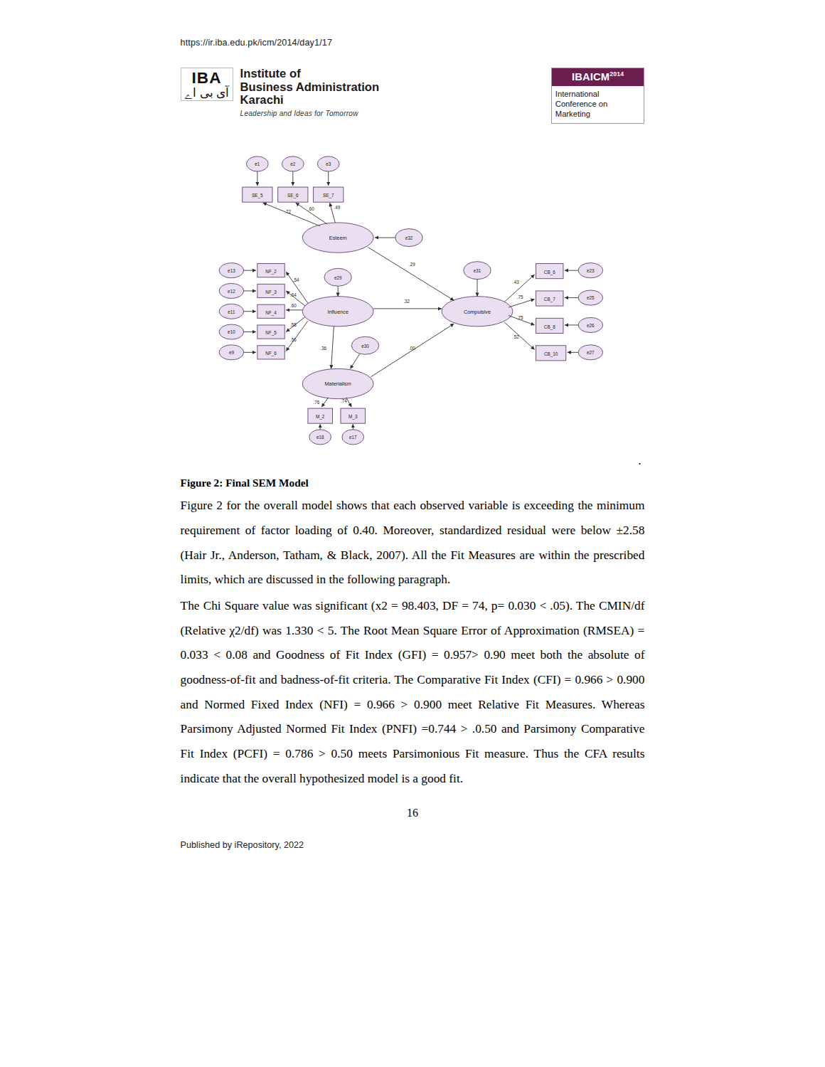https://ir.iba.edu.pk/icm/2014/day1/17
IBA
آی بی اے
Institute of
Business Administration
Karachi
Leadership and Ideas for Tomorrow
IBAICM2014
International
Conference on
Marketing
e1 e2 e3 SE_5 SE_6 SE_7 Esteem .72 .60 .49 e32 e13 e12 e11 e10 e9 NF_2 NF_3 NF_4 NF_5 NF_6 Influence .54 .64 .60 .58 .56 e29 e30 Materialism .36 M_2 M_3 .76 .74 e18 e17 Compulsive e31 .29 .32 .00 CB_6 CB_7 CB_8 CB_10 .43 .75 .75 .52 e23 e25 e26 e27
.
Figure 2: Final SEM Model
Figure 2 for the overall model shows that each observed variable is exceeding the minimum requirement of factor loading of 0.40. Moreover, standardized residual were below ±2.58 (Hair Jr., Anderson, Tatham, & Black, 2007). All the Fit Measures are within the prescribed limits, which are discussed in the following paragraph.
The Chi Square value was significant (x2 = 98.403, DF = 74, p= 0.030 < .05). The CMIN/df (Relative χ2/df) was 1.330 < 5. The Root Mean Square Error of Approximation (RMSEA) = 0.033 < 0.08 and Goodness of Fit Index (GFI) = 0.957> 0.90 meet both the absolute of goodness-of-fit and badness-of-fit criteria. The Comparative Fit Index (CFI) = 0.966 > 0.900 and Normed Fixed Index (NFI) = 0.966 > 0.900 meet Relative Fit Measures. Whereas Parsimony Adjusted Normed Fit Index (PNFI) =0.744 > .0.50 and Parsimony Comparative Fit Index (PCFI) = 0.786 > 0.50 meets Parsimonious Fit measure. Thus the CFA results indicate that the overall hypothesized model is a good fit.
16
Published by iRepository, 2022